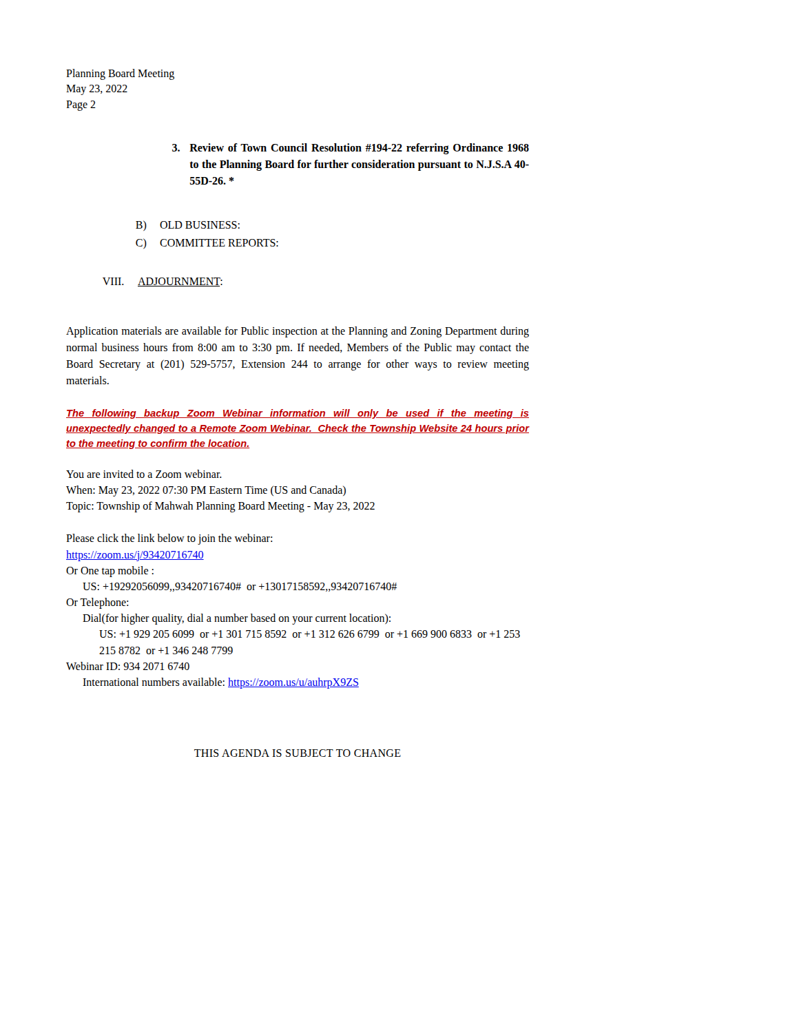Planning Board Meeting
May 23, 2022
Page 2
3. Review of Town Council Resolution #194-22 referring Ordinance 1968 to the Planning Board for further consideration pursuant to N.J.S.A 40-55D-26. *
B) OLD BUSINESS:
C) COMMITTEE REPORTS:
VIII. ADJOURNMENT:
Application materials are available for Public inspection at the Planning and Zoning Department during normal business hours from 8:00 am to 3:30 pm. If needed, Members of the Public may contact the Board Secretary at (201) 529-5757, Extension 244 to arrange for other ways to review meeting materials.
The following backup Zoom Webinar information will only be used if the meeting is unexpectedly changed to a Remote Zoom Webinar. Check the Township Website 24 hours prior to the meeting to confirm the location.
You are invited to a Zoom webinar.
When: May 23, 2022 07:30 PM Eastern Time (US and Canada)
Topic: Township of Mahwah Planning Board Meeting - May 23, 2022
Please click the link below to join the webinar:
https://zoom.us/j/93420716740
Or One tap mobile :
US: +19292056099,,93420716740# or +13017158592,,93420716740#
Or Telephone:
Dial(for higher quality, dial a number based on your current location):
US: +1 929 205 6099 or +1 301 715 8592 or +1 312 626 6799 or +1 669 900 6833 or +1 253 215 8782 or +1 346 248 7799
Webinar ID: 934 2071 6740
International numbers available: https://zoom.us/u/auhrpX9ZS
THIS AGENDA IS SUBJECT TO CHANGE